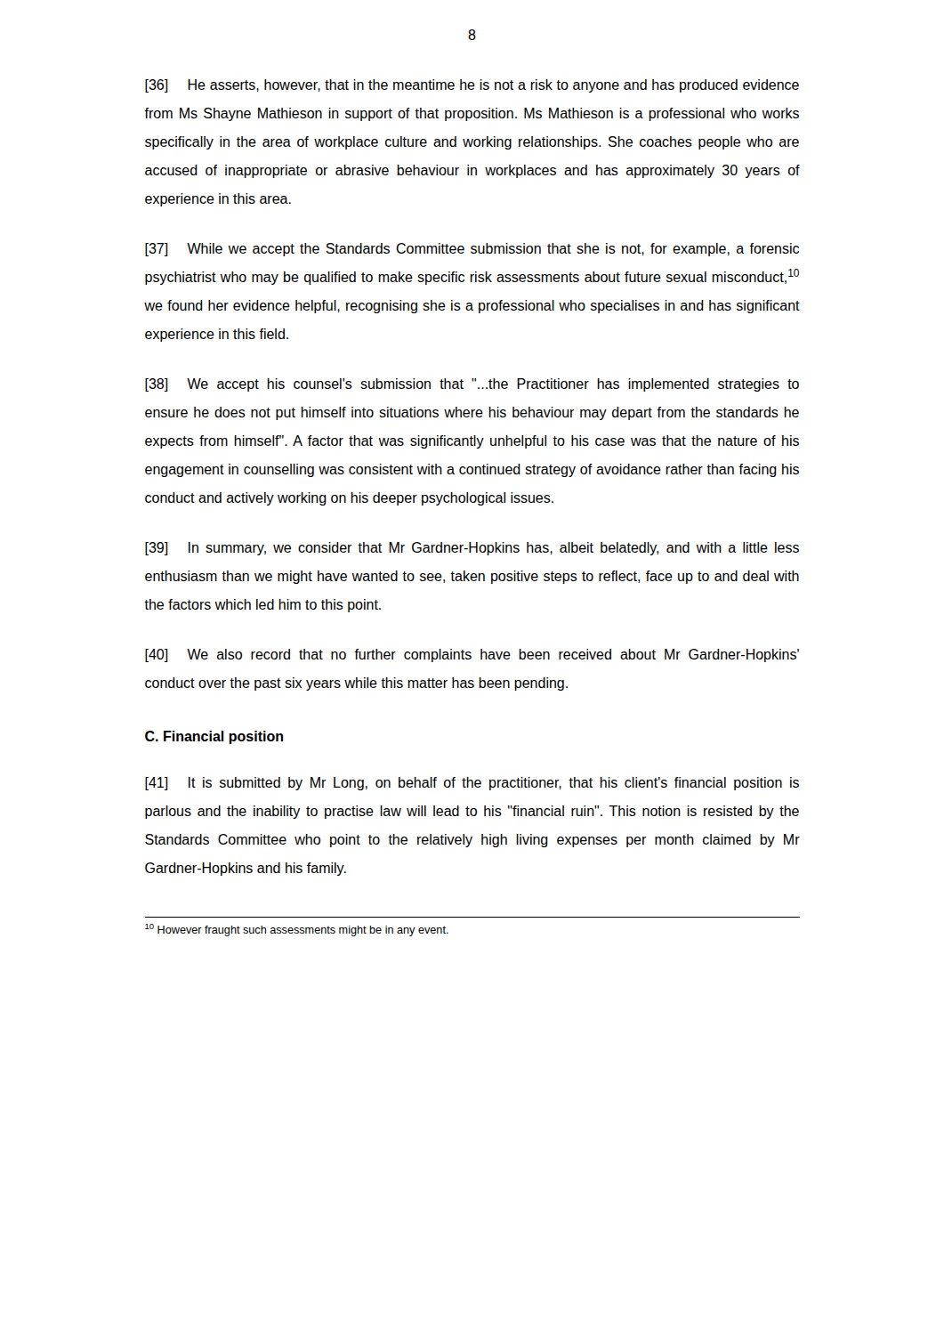8
[36] He asserts, however, that in the meantime he is not a risk to anyone and has produced evidence from Ms Shayne Mathieson in support of that proposition. Ms Mathieson is a professional who works specifically in the area of workplace culture and working relationships. She coaches people who are accused of inappropriate or abrasive behaviour in workplaces and has approximately 30 years of experience in this area.
[37] While we accept the Standards Committee submission that she is not, for example, a forensic psychiatrist who may be qualified to make specific risk assessments about future sexual misconduct,10 we found her evidence helpful, recognising she is a professional who specialises in and has significant experience in this field.
[38] We accept his counsel's submission that "...the Practitioner has implemented strategies to ensure he does not put himself into situations where his behaviour may depart from the standards he expects from himself". A factor that was significantly unhelpful to his case was that the nature of his engagement in counselling was consistent with a continued strategy of avoidance rather than facing his conduct and actively working on his deeper psychological issues.
[39] In summary, we consider that Mr Gardner-Hopkins has, albeit belatedly, and with a little less enthusiasm than we might have wanted to see, taken positive steps to reflect, face up to and deal with the factors which led him to this point.
[40] We also record that no further complaints have been received about Mr Gardner-Hopkins' conduct over the past six years while this matter has been pending.
C. Financial position
[41] It is submitted by Mr Long, on behalf of the practitioner, that his client's financial position is parlous and the inability to practise law will lead to his "financial ruin". This notion is resisted by the Standards Committee who point to the relatively high living expenses per month claimed by Mr Gardner-Hopkins and his family.
10 However fraught such assessments might be in any event.